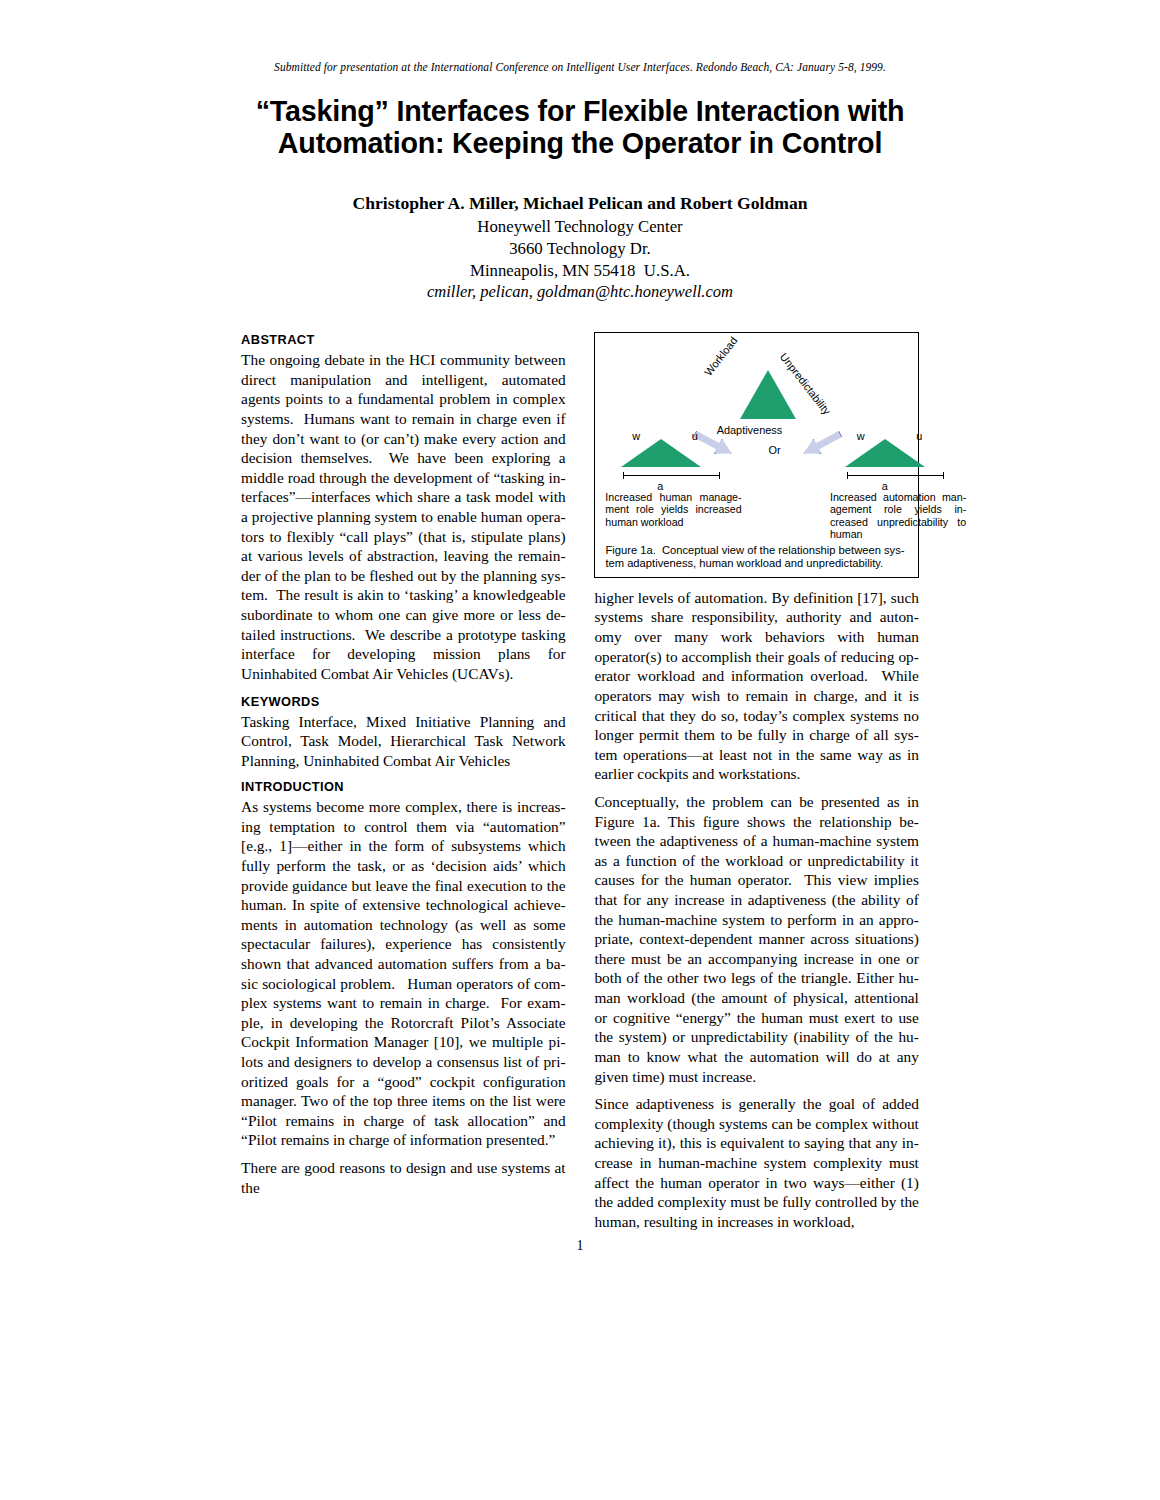Submitted for presentation at the International Conference on Intelligent User Interfaces. Redondo Beach, CA: January 5-8, 1999.
“Tasking” Interfaces for Flexible Interaction with Automation: Keeping the Operator in Control
Christopher A. Miller, Michael Pelican and Robert Goldman
Honeywell Technology Center
3660 Technology Dr.
Minneapolis, MN 55418 U.S.A.
cmiller, pelican, goldman@htc.honeywell.com
Abstract
The ongoing debate in the HCI community between direct manipulation and intelligent, automated agents points to a fundamental problem in complex systems. Humans want to remain in charge even if they don’t want to (or can’t) make every action and decision themselves. We have been exploring a middle road through the development of “tasking interfaces”—interfaces which share a task model with a projective planning system to enable human operators to flexibly “call plays” (that is, stipulate plans) at various levels of abstraction, leaving the remainder of the plan to be fleshed out by the planning system. The result is akin to ‘tasking’ a knowledgeable subordinate to whom one can give more or less detailed instructions. We describe a prototype tasking interface for developing mission plans for Uninhabited Combat Air Vehicles (UCAVs).
Keywords
Tasking Interface, Mixed Initiative Planning and Control, Task Model, Hierarchical Task Network Planning, Uninhabited Combat Air Vehicles
Introduction
As systems become more complex, there is increasing temptation to control them via “automation” [e.g., 1]—either in the form of subsystems which fully perform the task, or as ‘decision aids’ which provide guidance but leave the final execution to the human. In spite of extensive technological achievements in automation technology (as well as some spectacular failures), experience has consistently shown that advanced automation suffers from a basic sociological problem. Human operators of complex systems want to remain in charge. For example, in developing the Rotorcraft Pilot’s Associate Cockpit Information Manager [10], we multiple pilots and designers to develop a consensus list of prioritized goals for a “good” cockpit configuration manager. Two of the top three items on the list were “Pilot remains in charge of task allocation” and “Pilot remains in charge of information presented.”
There are good reasons to design and use systems at the
Workload
Unpredictability
Adaptiveness
Or
w
u
w
u
a
a
Increased human management role yields increased human workload
Increased automation management role yields increased unpredictability to human
Figure 1a. Conceptual view of the relationship between system adaptiveness, human workload and unpredictability.
higher levels of automation. By definition [17], such systems share responsibility, authority and autonomy over many work behaviors with human operator(s) to accomplish their goals of reducing operator workload and information overload. While operators may wish to remain in charge, and it is critical that they do so, today’s complex systems no longer permit them to be fully in charge of all system operations—at least not in the same way as in earlier cockpits and workstations.
Conceptually, the problem can be presented as in Figure 1a. This figure shows the relationship between the adaptiveness of a human-machine system as a function of the workload or unpredictability it causes for the human operator. This view implies that for any increase in adaptiveness (the ability of the human-machine system to perform in an appropriate, context-dependent manner across situations) there must be an accompanying increase in one or both of the other two legs of the triangle. Either human workload (the amount of physical, attentional or cognitive “energy” the human must exert to use the system) or unpredictability (inability of the human to know what the automation will do at any given time) must increase.
Since adaptiveness is generally the goal of added complexity (though systems can be complex without achieving it), this is equivalent to saying that any increase in human-machine system complexity must affect the human operator in two ways—either (1) the added complexity must be fully controlled by the human, resulting in increases in workload,
1